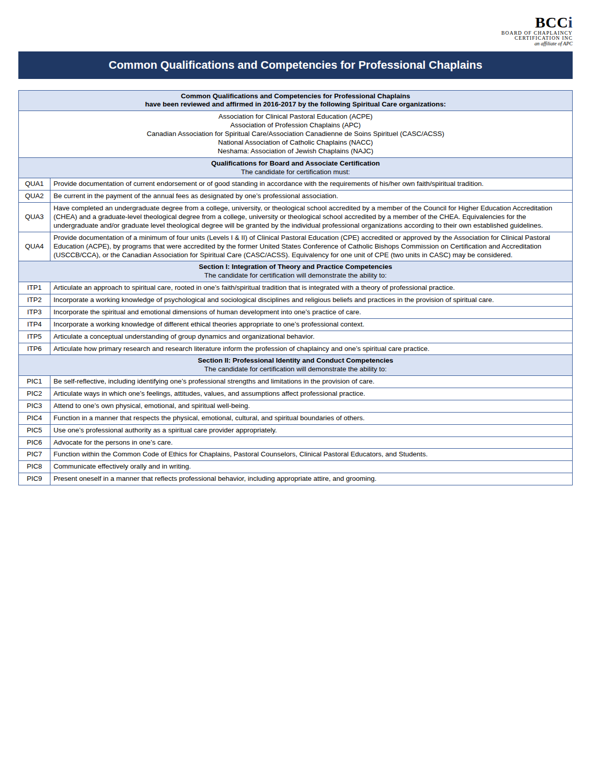BCCi
Board of Chaplaincy
Certification Inc
an affiliate of APC
Common Qualifications and Competencies for Professional Chaplains
| Common Qualifications and Competencies for Professional Chaplains have been reviewed and affirmed in 2016-2017 by the following Spiritual Care organizations: |
| Association for Clinical Pastoral Education (ACPE) Association of Profession Chaplains (APC) Canadian Association for Spiritual Care/Association Canadienne de Soins Spirituel (CASC/ACSS) National Association of Catholic Chaplains (NACC) Neshama: Association of Jewish Chaplains (NAJC) |
| Qualifications for Board and Associate Certification The candidate for certification must: |
| QUA1 | Provide documentation of current endorsement or of good standing in accordance with the requirements of his/her own faith/spiritual tradition. |
| QUA2 | Be current in the payment of the annual fees as designated by one’s professional association. |
| QUA3 | Have completed an undergraduate degree from a college, university, or theological school accredited by a member of the Council for Higher Education Accreditation (CHEA) and a graduate-level theological degree from a college, university or theological school accredited by a member of the CHEA. Equivalencies for the undergraduate and/or graduate level theological degree will be granted by the individual professional organizations according to their own established guidelines. |
| QUA4 | Provide documentation of a minimum of four units (Levels I & II) of Clinical Pastoral Education (CPE) accredited or approved by the Association for Clinical Pastoral Education (ACPE), by programs that were accredited by the former United States Conference of Catholic Bishops Commission on Certification and Accreditation (USCCB/CCA), or the Canadian Association for Spiritual Care (CASC/ACSS). Equivalency for one unit of CPE (two units in CASC) may be considered. |
| Section I: Integration of Theory and Practice Competencies The candidate for certification will demonstrate the ability to: |
| ITP1 | Articulate an approach to spiritual care, rooted in one’s faith/spiritual tradition that is integrated with a theory of professional practice. |
| ITP2 | Incorporate a working knowledge of psychological and sociological disciplines and religious beliefs and practices in the provision of spiritual care. |
| ITP3 | Incorporate the spiritual and emotional dimensions of human development into one’s practice of care. |
| ITP4 | Incorporate a working knowledge of different ethical theories appropriate to one’s professional context. |
| ITP5 | Articulate a conceptual understanding of group dynamics and organizational behavior. |
| ITP6 | Articulate how primary research and research literature inform the profession of chaplaincy and one’s spiritual care practice. |
| Section II: Professional Identity and Conduct Competencies The candidate for certification will demonstrate the ability to: |
| PIC1 | Be self-reflective, including identifying one’s professional strengths and limitations in the provision of care. |
| PIC2 | Articulate ways in which one’s feelings, attitudes, values, and assumptions affect professional practice. |
| PIC3 | Attend to one’s own physical, emotional, and spiritual well-being. |
| PIC4 | Function in a manner that respects the physical, emotional, cultural, and spiritual boundaries of others. |
| PIC5 | Use one’s professional authority as a spiritual care provider appropriately. |
| PIC6 | Advocate for the persons in one’s care. |
| PIC7 | Function within the Common Code of Ethics for Chaplains, Pastoral Counselors, Clinical Pastoral Educators, and Students. |
| PIC8 | Communicate effectively orally and in writing. |
| PIC9 | Present oneself in a manner that reflects professional behavior, including appropriate attire, and grooming. |